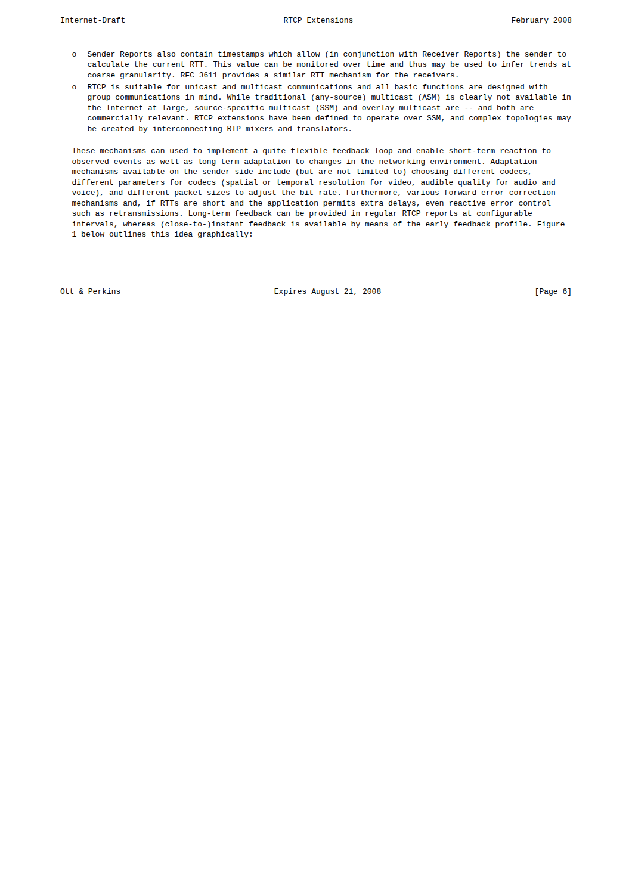Internet-Draft RTCP Extensions February 2008
Sender Reports also contain timestamps which allow (in conjunction with Receiver Reports) the sender to calculate the current RTT. This value can be monitored over time and thus may be used to infer trends at coarse granularity. RFC 3611 provides a similar RTT mechanism for the receivers.
RTCP is suitable for unicast and multicast communications and all basic functions are designed with group communications in mind. While traditional (any-source) multicast (ASM) is clearly not available in the Internet at large, source-specific multicast (SSM) and overlay multicast are -- and both are commercially relevant. RTCP extensions have been defined to operate over SSM, and complex topologies may be created by interconnecting RTP mixers and translators.
These mechanisms can used to implement a quite flexible feedback loop and enable short-term reaction to observed events as well as long term adaptation to changes in the networking environment. Adaptation mechanisms available on the sender side include (but are not limited to) choosing different codecs, different parameters for codecs (spatial or temporal resolution for video, audible quality for audio and voice), and different packet sizes to adjust the bit rate. Furthermore, various forward error correction mechanisms and, if RTTs are short and the application permits extra delays, even reactive error control such as retransmissions. Long-term feedback can be provided in regular RTCP reports at configurable intervals, whereas (close-to-)instant feedback is available by means of the early feedback profile. Figure 1 below outlines this idea graphically:
Ott & Perkins Expires August 21, 2008 [Page 6]